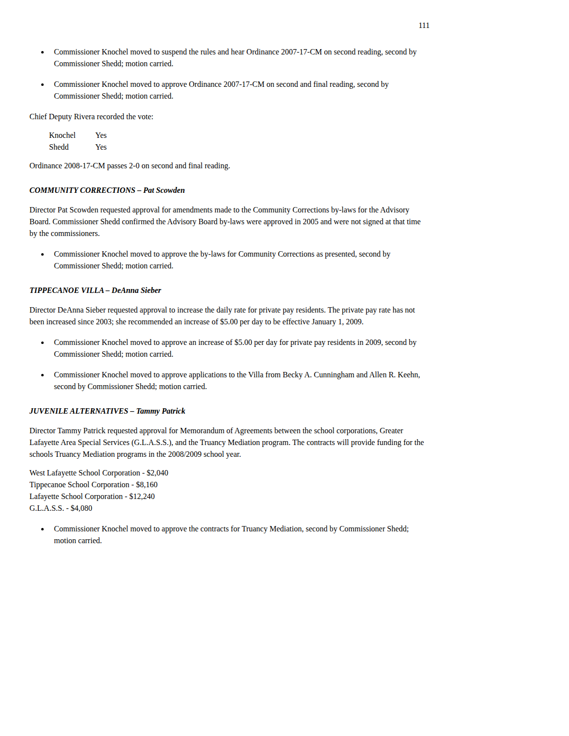111
Commissioner Knochel moved to suspend the rules and hear Ordinance 2007-17-CM on second reading, second by Commissioner Shedd; motion carried.
Commissioner Knochel moved to approve Ordinance 2007-17-CM on second and final reading, second by Commissioner Shedd; motion carried.
Chief Deputy Rivera recorded the vote:
| Knochel | Yes |
| Shedd | Yes |
Ordinance 2008-17-CM passes 2-0 on second and final reading.
COMMUNITY CORRECTIONS – Pat Scowden
Director Pat Scowden requested approval for amendments made to the Community Corrections by-laws for the Advisory Board. Commissioner Shedd confirmed the Advisory Board by-laws were approved in 2005 and were not signed at that time by the commissioners.
Commissioner Knochel moved to approve the by-laws for Community Corrections as presented, second by Commissioner Shedd; motion carried.
TIPPECANOE VILLA – DeAnna Sieber
Director DeAnna Sieber requested approval to increase the daily rate for private pay residents. The private pay rate has not been increased since 2003; she recommended an increase of $5.00 per day to be effective January 1, 2009.
Commissioner Knochel moved to approve an increase of $5.00 per day for private pay residents in 2009, second by Commissioner Shedd; motion carried.
Commissioner Knochel moved to approve applications to the Villa from Becky A. Cunningham and Allen R. Keehn, second by Commissioner Shedd; motion carried.
JUVENILE ALTERNATIVES – Tammy Patrick
Director Tammy Patrick requested approval for Memorandum of Agreements between the school corporations, Greater Lafayette Area Special Services (G.L.A.S.S.), and the Truancy Mediation program. The contracts will provide funding for the schools Truancy Mediation programs in the 2008/2009 school year.
West Lafayette School Corporation - $2,040
Tippecanoe School Corporation - $8,160
Lafayette School Corporation - $12,240
G.L.A.S.S. - $4,080
Commissioner Knochel moved to approve the contracts for Truancy Mediation, second by Commissioner Shedd; motion carried.